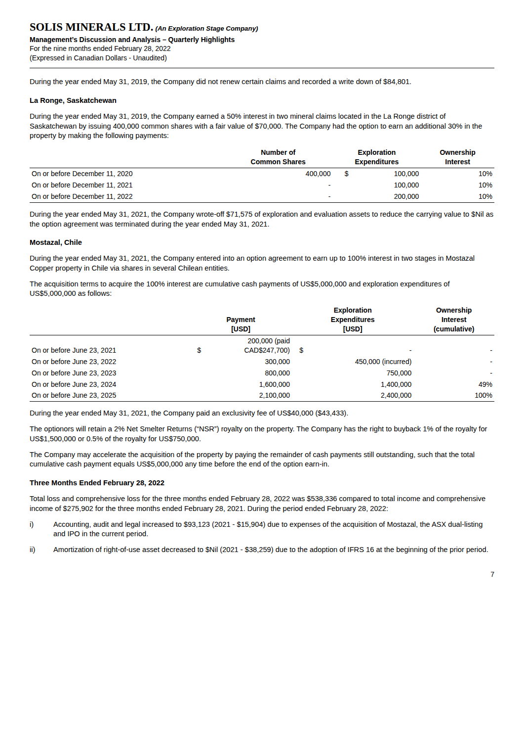SOLIS MINERALS LTD. (An Exploration Stage Company)
Management’s Discussion and Analysis – Quarterly Highlights
For the nine months ended February 28, 2022
(Expressed in Canadian Dollars - Unaudited)
During the year ended May 31, 2019, the Company did not renew certain claims and recorded a write down of $84,801.
La Ronge, Saskatchewan
During the year ended May 31, 2019, the Company earned a 50% interest in two mineral claims located in the La Ronge district of Saskatchewan by issuing 400,000 common shares with a fair value of $70,000. The Company had the option to earn an additional 30% in the property by making the following payments:
| | Number of Common Shares | Exploration Expenditures | Ownership Interest |
| --- | --- | --- | --- |
| On or before December 11, 2020 | 400,000 | $ | 100,000 | 10% |
| On or before December 11, 2021 | - | | 100,000 | 10% |
| On or before December 11, 2022 | - | | 200,000 | 10% |
During the year ended May 31, 2021, the Company wrote-off $71,575 of exploration and evaluation assets to reduce the carrying value to $Nil as the option agreement was terminated during the year ended May 31, 2021.
Mostazal, Chile
During the year ended May 31, 2021, the Company entered into an option agreement to earn up to 100% interest in two stages in Mostazal Copper property in Chile via shares in several Chilean entities.
The acquisition terms to acquire the 100% interest are cumulative cash payments of US$5,000,000 and exploration expenditures of US$5,000,000 as follows:
| | Payment [USD] | Exploration Expenditures [USD] | Ownership Interest (cumulative) |
| --- | --- | --- | --- |
| On or before June 23, 2021 | $ | 200,000 (paid CAD$247,700) | $ | - | - |
| On or before June 23, 2022 | | 300,000 | | 450,000 (incurred) | - |
| On or before June 23, 2023 | | 800,000 | | 750,000 | - |
| On or before June 23, 2024 | | 1,600,000 | | 1,400,000 | 49% |
| On or before June 23, 2025 | | 2,100,000 | | 2,400,000 | 100% |
During the year ended May 31, 2021, the Company paid an exclusivity fee of US$40,000 ($43,433).
The optionors will retain a 2% Net Smelter Returns (“NSR”) royalty on the property. The Company has the right to buyback 1% of the royalty for US$1,500,000 or 0.5% of the royalty for US$750,000.
The Company may accelerate the acquisition of the property by paying the remainder of cash payments still outstanding, such that the total cumulative cash payment equals US$5,000,000 any time before the end of the option earn-in.
Three Months Ended February 28, 2022
Total loss and comprehensive loss for the three months ended February 28, 2022 was $538,336 compared to total income and comprehensive income of $275,902 for the three months ended February 28, 2021. During the period ended February 28, 2022:
i) Accounting, audit and legal increased to $93,123 (2021 - $15,904) due to expenses of the acquisition of Mostazal, the ASX dual-listing and IPO in the current period.
ii) Amortization of right-of-use asset decreased to $Nil (2021 - $38,259) due to the adoption of IFRS 16 at the beginning of the prior period.
7